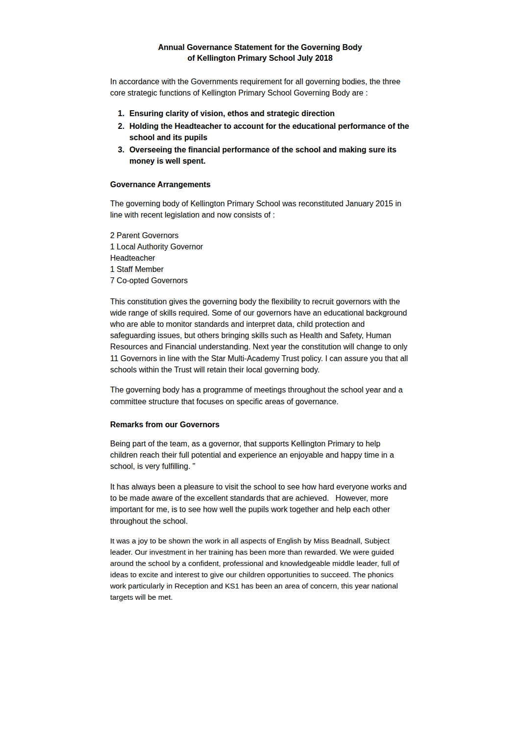Annual Governance Statement for the Governing Body
of Kellington Primary School July 2018
In accordance with the Governments requirement for all governing bodies, the three core strategic functions of Kellington Primary School Governing Body are :
Ensuring clarity of vision, ethos and strategic direction
Holding the Headteacher to account for the educational performance of the school and its pupils
Overseeing the financial performance of the school and making sure its money is well spent.
Governance Arrangements
The governing body of Kellington Primary School was reconstituted January 2015 in line with recent legislation and now consists of :
2 Parent Governors
1 Local Authority Governor
Headteacher
1 Staff Member
7 Co-opted Governors
This constitution gives the governing body the flexibility to recruit governors with the wide range of skills required. Some of our governors have an educational background who are able to monitor standards and interpret data, child protection and safeguarding issues, but others bringing skills such as Health and Safety, Human Resources and Financial understanding. Next year the constitution will change to only 11 Governors in line with the Star Multi-Academy Trust policy. I can assure you that all schools within the Trust will retain their local governing body.
The governing body has a programme of meetings throughout the school year and a committee structure that focuses on specific areas of governance.
Remarks from our Governors
Being part of the team, as a governor, that supports Kellington Primary to help children reach their full potential and experience an enjoyable and happy time in a school, is very fulfilling. "
It has always been a pleasure to visit the school to see how hard everyone works and to be made aware of the excellent standards that are achieved. However, more important for me, is to see how well the pupils work together and help each other throughout the school.
It was a joy to be shown the work in all aspects of English by Miss Beadnall, Subject leader. Our investment in her training has been more than rewarded. We were guided around the school by a confident, professional and knowledgeable middle leader, full of ideas to excite and interest to give our children opportunities to succeed. The phonics work particularly in Reception and KS1 has been an area of concern, this year national targets will be met.